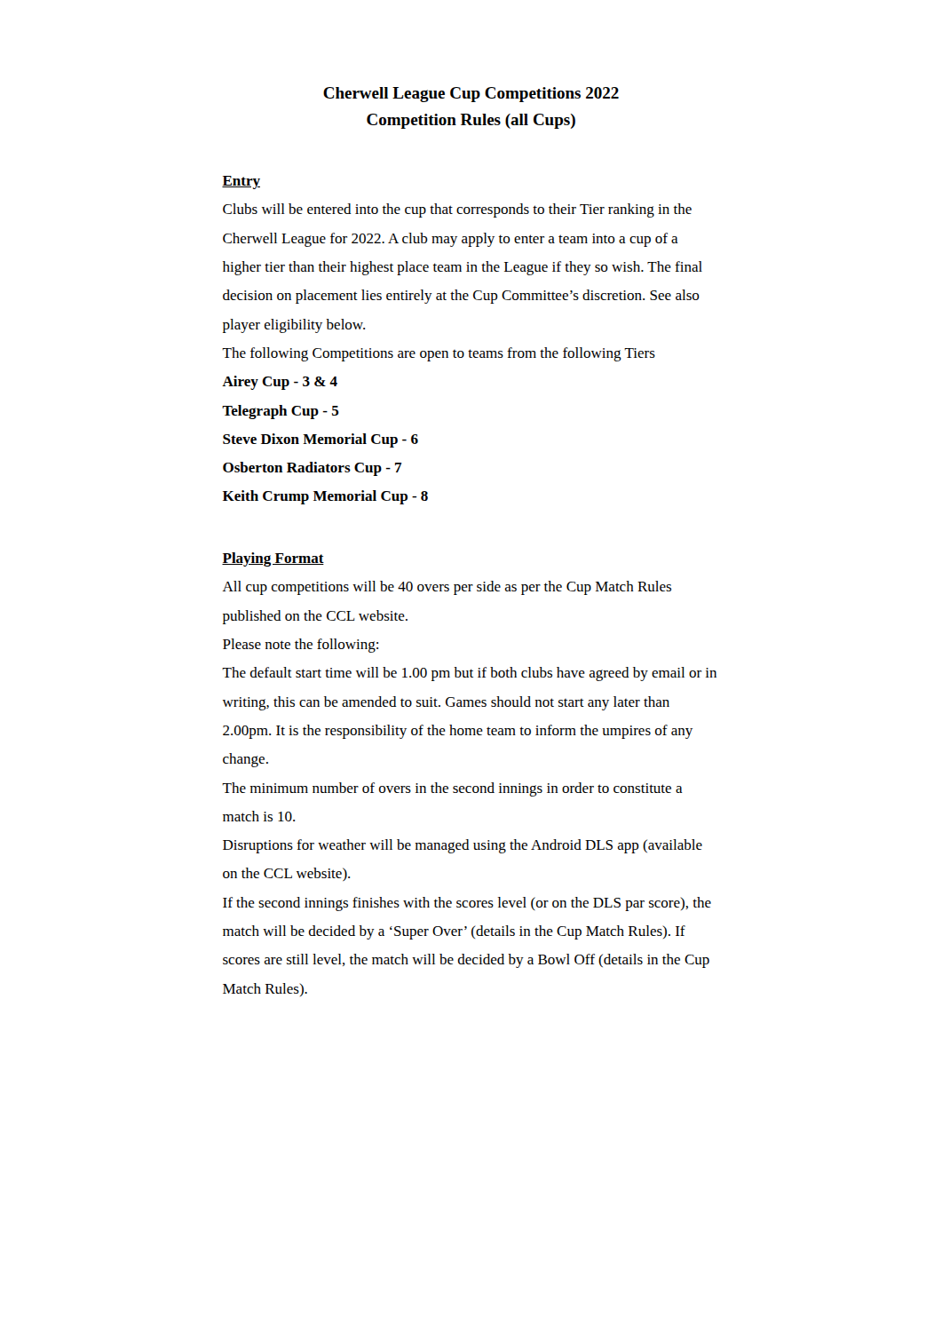Cherwell League Cup Competitions 2022 Competition Rules (all Cups)
Entry
Clubs will be entered into the cup that corresponds to their Tier ranking in the Cherwell League for 2022. A club may apply to enter a team into a cup of a higher tier than their highest place team in the League if they so wish. The final decision on placement lies entirely at the Cup Committee’s discretion. See also player eligibility below.
The following Competitions are open to teams from the following Tiers
Airey Cup - 3 & 4
Telegraph Cup - 5
Steve Dixon Memorial Cup - 6
Osberton Radiators Cup - 7
Keith Crump Memorial Cup - 8
Playing Format
All cup competitions will be 40 overs per side as per the Cup Match Rules published on the CCL website.
Please note the following:
The default start time will be 1.00 pm but if both clubs have agreed by email or in writing, this can be amended to suit. Games should not start any later than 2.00pm. It is the responsibility of the home team to inform the umpires of any change.
The minimum number of overs in the second innings in order to constitute a match is 10.
Disruptions for weather will be managed using the Android DLS app (available on the CCL website).
If the second innings finishes with the scores level (or on the DLS par score), the match will be decided by a ‘Super Over’ (details in the Cup Match Rules). If scores are still level, the match will be decided by a Bowl Off (details in the Cup Match Rules).